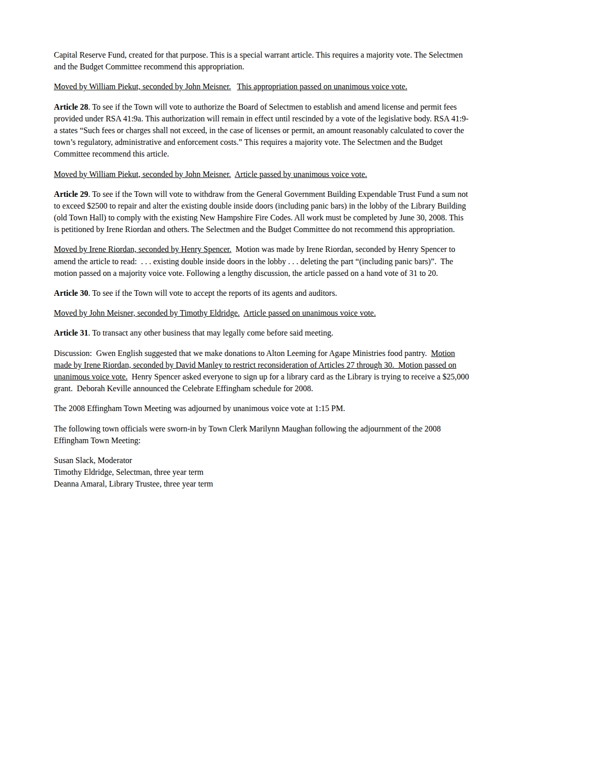Capital Reserve Fund, created for that purpose. This is a special warrant article. This requires a majority vote. The Selectmen and the Budget Committee recommend this appropriation.
Moved by William Piekut, seconded by John Meisner. This appropriation passed on unanimous voice vote.
Article 28. To see if the Town will vote to authorize the Board of Selectmen to establish and amend license and permit fees provided under RSA 41:9a. This authorization will remain in effect until rescinded by a vote of the legislative body. RSA 41:9-a states “Such fees or charges shall not exceed, in the case of licenses or permit, an amount reasonably calculated to cover the town’s regulatory, administrative and enforcement costs.” This requires a majority vote. The Selectmen and the Budget Committee recommend this article.
Moved by William Piekut, seconded by John Meisner. Article passed by unanimous voice vote.
Article 29. To see if the Town will vote to withdraw from the General Government Building Expendable Trust Fund a sum not to exceed $2500 to repair and alter the existing double inside doors (including panic bars) in the lobby of the Library Building (old Town Hall) to comply with the existing New Hampshire Fire Codes. All work must be completed by June 30, 2008. This is petitioned by Irene Riordan and others. The Selectmen and the Budget Committee do not recommend this appropriation.
Moved by Irene Riordan, seconded by Henry Spencer. Motion was made by Irene Riordan, seconded by Henry Spencer to amend the article to read: . . . existing double inside doors in the lobby . . . deleting the part “(including panic bars)”. The motion passed on a majority voice vote. Following a lengthy discussion, the article passed on a hand vote of 31 to 20.
Article 30. To see if the Town will vote to accept the reports of its agents and auditors.
Moved by John Meisner, seconded by Timothy Eldridge. Article passed on unanimous voice vote.
Article 31. To transact any other business that may legally come before said meeting.
Discussion: Gwen English suggested that we make donations to Alton Leeming for Agape Ministries food pantry. Motion made by Irene Riordan, seconded by David Manley to restrict reconsideration of Articles 27 through 30. Motion passed on unanimous voice vote. Henry Spencer asked everyone to sign up for a library card as the Library is trying to receive a $25,000 grant. Deborah Keville announced the Celebrate Effingham schedule for 2008.
The 2008 Effingham Town Meeting was adjourned by unanimous voice vote at 1:15 PM.
The following town officials were sworn-in by Town Clerk Marilynn Maughan following the adjournment of the 2008 Effingham Town Meeting:
Susan Slack, Moderator
Timothy Eldridge, Selectman, three year term
Deanna Amaral, Library Trustee, three year term